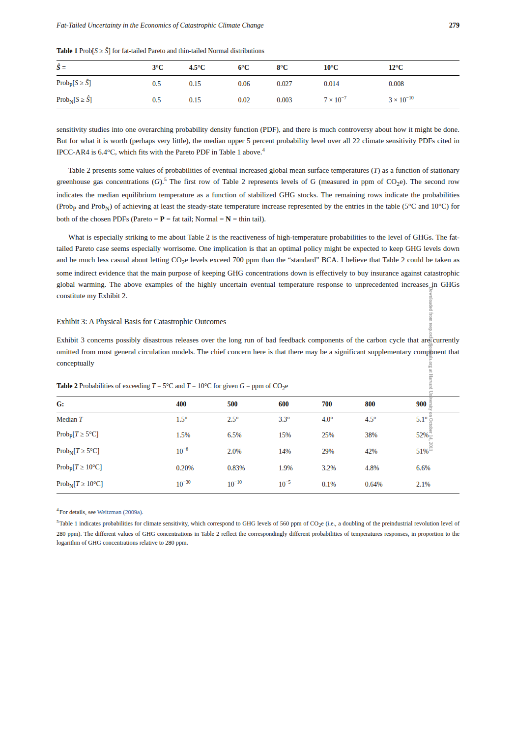Downloaded from reep.oxfordjournals.org at Harvard University on October 14, 2011
Fat-Tailed Uncertainty in the Economics of Catastrophic Climate Change 279
Table 1 Prob[S ≥ Ŝ] for fat-tailed Pareto and thin-tailed Normal distributions
| Ŝ = | 3°C | 4.5°C | 6°C | 8°C | 10°C | 12°C |
| --- | --- | --- | --- | --- | --- | --- |
| Prob P [ S ≥ Ŝ ] | 0.5 | 0.15 | 0.06 | 0.027 | 0.014 | 0.008 |
| Prob N [ S ≥ Ŝ ] | 0.5 | 0.15 | 0.02 | 0.003 | 7 × 10 −7 | 3 × 10 −10 |
sensitivity studies into one overarching probability density function (PDF), and there is much controversy about how it might be done. But for what it is worth (perhaps very little), the median upper 5 percent probability level over all 22 climate sensitivity PDFs cited in IPCC-AR4 is 6.4°C, which fits with the Pareto PDF in Table 1 above.4
Table 2 presents some values of probabilities of eventual increased global mean surface temperatures (T) as a function of stationary greenhouse gas concentrations (G).5 The first row of Table 2 represents levels of G (measured in ppm of CO2e). The second row indicates the median equilibrium temperature as a function of stabilized GHG stocks. The remaining rows indicate the probabilities (ProbP and ProbN) of achieving at least the steady-state temperature increase represented by the entries in the table (5°C and 10°C) for both of the chosen PDFs (Pareto = P = fat tail; Normal = N = thin tail).
What is especially striking to me about Table 2 is the reactiveness of high-temperature probabilities to the level of GHGs. The fat-tailed Pareto case seems especially worrisome. One implication is that an optimal policy might be expected to keep GHG levels down and be much less casual about letting CO2e levels exceed 700 ppm than the “standard” BCA. I believe that Table 2 could be taken as some indirect evidence that the main purpose of keeping GHG concentrations down is effectively to buy insurance against catastrophic global warming. The above examples of the highly uncertain eventual temperature response to unprecedented increases in GHGs constitute my Exhibit 2.
Exhibit 3: A Physical Basis for Catastrophic Outcomes
Exhibit 3 concerns possibly disastrous releases over the long run of bad feedback components of the carbon cycle that are currently omitted from most general circulation models. The chief concern here is that there may be a significant supplementary component that conceptually
Table 2 Probabilities of exceeding T = 5°C and T = 10°C for given G = ppm of CO2e
| G: | 400 | 500 | 600 | 700 | 800 | 900 |
| --- | --- | --- | --- | --- | --- | --- |
| Median T | 1.5° | 2.5° | 3.3° | 4.0° | 4.5° | 5.1° |
| Prob P [ T ≥ 5°C] | 1.5% | 6.5% | 15% | 25% | 38% | 52% |
| Prob N [ T ≥ 5°C] | 10 −6 | 2.0% | 14% | 29% | 42% | 51% |
| Prob P [ T ≥ 10°C] | 0.20% | 0.83% | 1.9% | 3.2% | 4.8% | 6.6% |
| Prob N [ T ≥ 10°C] | 10 −30 | 10 −10 | 10 −5 | 0.1% | 0.64% | 2.1% |
4For details, see Weitzman (2009a).
5Table 1 indicates probabilities for climate sensitivity, which correspond to GHG levels of 560 ppm of CO2e (i.e., a doubling of the preindustrial revolution level of 280 ppm). The different values of GHG concentrations in Table 2 reflect the correspondingly different probabilities of temperatures responses, in proportion to the logarithm of GHG concentrations relative to 280 ppm.